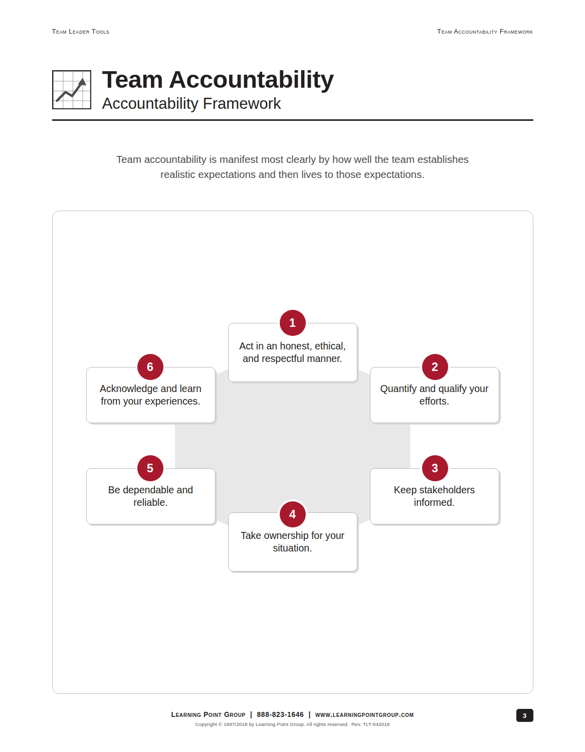Team Leader Tools Team Accountability Framework
Team Accountability
Accountability Framework
Team accountability is manifest most clearly by how well the team establishes realistic expectations and then lives to those expectations.
1
Act in an honest, ethical, and respectful manner.
2
Quantify and qualify your efforts.
3
Keep stakeholders informed.
4
Take ownership for your situation.
5
Be dependable and reliable.
6
Acknowledge and learn from your experiences.
3
Learning Point Group | 888-823-1646 | www.learningpointgroup.com
Copyright © 1997/2018 by Learning Point Group. All rights reserved. Rev. TLT-042018